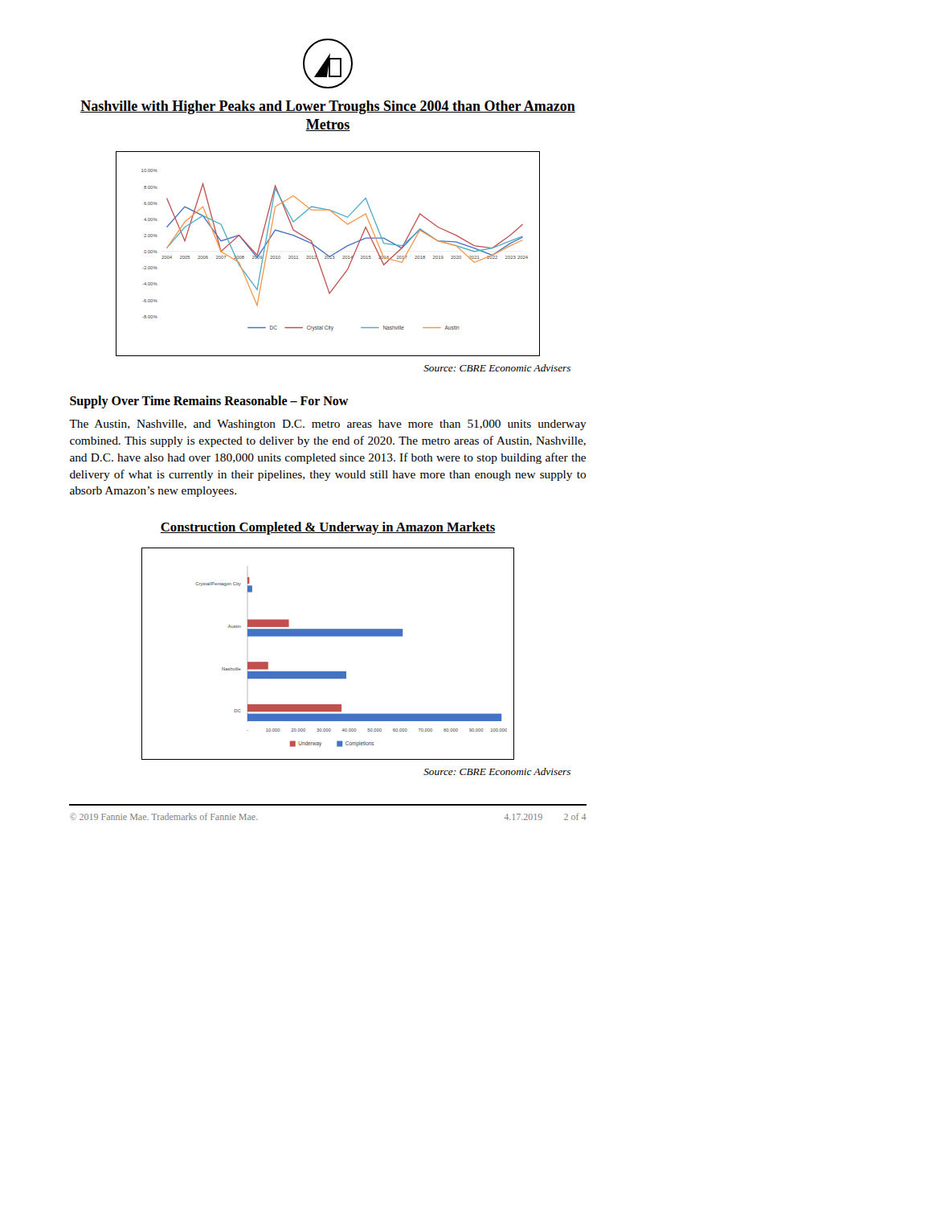Nashville with Higher Peaks and Lower Troughs Since 2004 than Other Amazon Metros
10.00% 8.00% 6.00% 4.00% 2.00% 0.00% -2.00% -4.00% -6.00% -8.00% 2004 2005 2006 2007 2008 2009 2010 2011 2012 2013 2014 2015 2016 2017 2018 2019 2020 2021 2022 2023 2024 DC Crystal City Nashville Austin
Source: CBRE Economic Advisers
Supply Over Time Remains Reasonable – For Now
The Austin, Nashville, and Washington D.C. metro areas have more than 51,000 units underway combined. This supply is expected to deliver by the end of 2020. The metro areas of Austin, Nashville, and D.C. have also had over 180,000 units completed since 2013. If both were to stop building after the delivery of what is currently in their pipelines, they would still have more than enough new supply to absorb Amazon’s new employees.
Construction Completed & Underway in Amazon Markets
Crystal/Pentagon City Austin Nashville DC - 10,000 20,000 30,000 40,000 50,000 60,000 70,000 80,000 90,000 100,000 Underway Completions
Source: CBRE Economic Advisers
© 2019 Fannie Mae. Trademarks of Fannie Mae.
4.17.20192 of 4